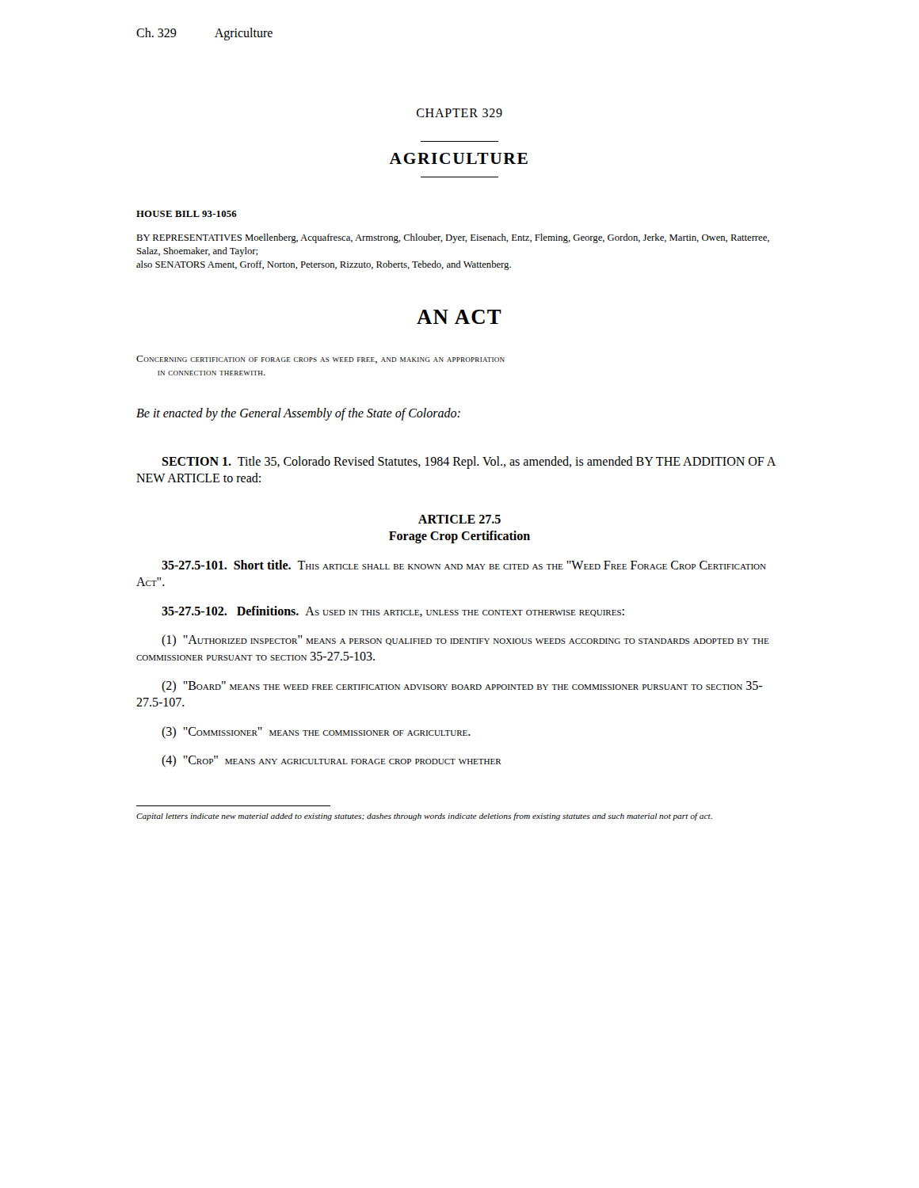Ch. 329 Agriculture
CHAPTER 329
AGRICULTURE
HOUSE BILL 93-1056
BY REPRESENTATIVES Moellenberg, Acquafresca, Armstrong, Chlouber, Dyer, Eisenach, Entz, Fleming, George, Gordon, Jerke, Martin, Owen, Ratterree, Salaz, Shoemaker, and Taylor;
also SENATORS Ament, Groff, Norton, Peterson, Rizzuto, Roberts, Tebedo, and Wattenberg.
AN ACT
Concerning certification of forage crops as weed free, and making an appropriation in connection therewith.
Be it enacted by the General Assembly of the State of Colorado:
SECTION 1. Title 35, Colorado Revised Statutes, 1984 Repl. Vol., as amended, is amended BY THE ADDITION OF A NEW ARTICLE to read:
ARTICLE 27.5 Forage Crop Certification
35-27.5-101. Short title. This article shall be known and may be cited as the "Weed Free Forage Crop Certification Act".
35-27.5-102. Definitions. As used in this article, unless the context otherwise requires:
(1) "Authorized inspector" means a person qualified to identify noxious weeds according to standards adopted by the commissioner pursuant to section 35-27.5-103.
(2) "Board" means the weed free certification advisory board appointed by the commissioner pursuant to section 35-27.5-107.
(3) "Commissioner" means the commissioner of agriculture.
(4) "Crop" means any agricultural forage crop product whether
Capital letters indicate new material added to existing statutes; dashes through words indicate deletions from existing statutes and such material not part of act.